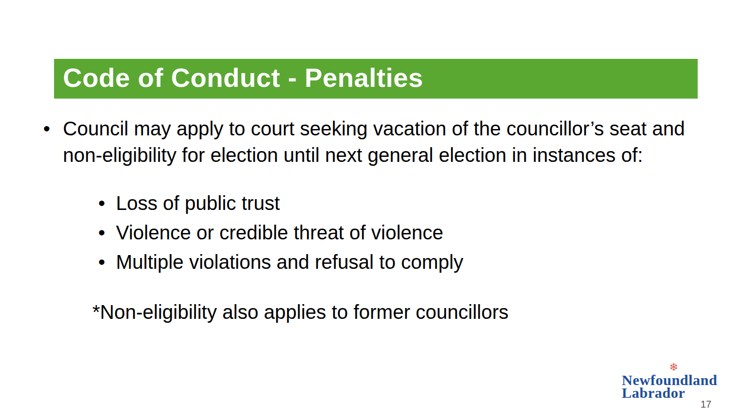Code of Conduct - Penalties
Council may apply to court seeking vacation of the councillor’s seat and non-eligibility for election until next general election in instances of:
Loss of public trust
Violence or credible threat of violence
Multiple violations and refusal to comply
*Non-eligibility also applies to former councillors
❄ Newfoundland Labrador
17